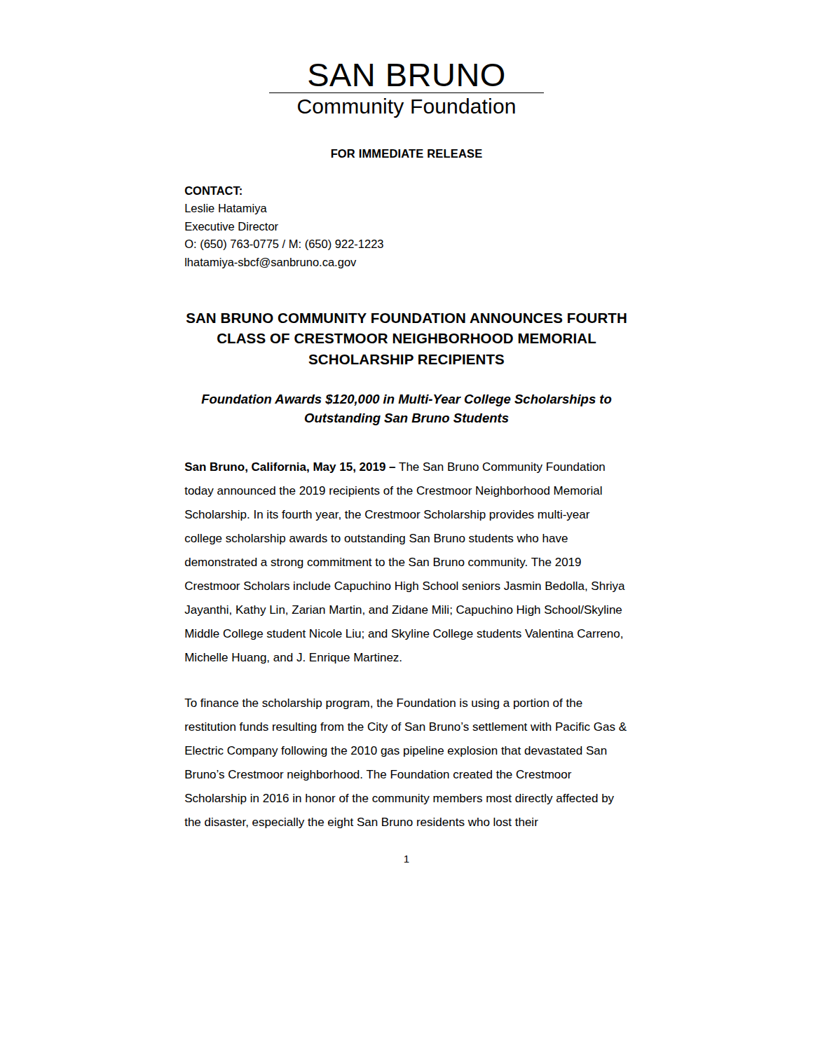SAN BRUNO
Community Foundation
FOR IMMEDIATE RELEASE
CONTACT:
Leslie Hatamiya
Executive Director
O: (650) 763-0775 / M: (650) 922-1223
lhatamiya-sbcf@sanbruno.ca.gov
SAN BRUNO COMMUNITY FOUNDATION ANNOUNCES FOURTH CLASS OF CRESTMOOR NEIGHBORHOOD MEMORIAL SCHOLARSHIP RECIPIENTS
Foundation Awards $120,000 in Multi-Year College Scholarships to Outstanding San Bruno Students
San Bruno, California, May 15, 2019 – The San Bruno Community Foundation today announced the 2019 recipients of the Crestmoor Neighborhood Memorial Scholarship. In its fourth year, the Crestmoor Scholarship provides multi-year college scholarship awards to outstanding San Bruno students who have demonstrated a strong commitment to the San Bruno community. The 2019 Crestmoor Scholars include Capuchino High School seniors Jasmin Bedolla, Shriya Jayanthi, Kathy Lin, Zarian Martin, and Zidane Mili; Capuchino High School/Skyline Middle College student Nicole Liu; and Skyline College students Valentina Carreno, Michelle Huang, and J. Enrique Martinez.
To finance the scholarship program, the Foundation is using a portion of the restitution funds resulting from the City of San Bruno’s settlement with Pacific Gas & Electric Company following the 2010 gas pipeline explosion that devastated San Bruno’s Crestmoor neighborhood. The Foundation created the Crestmoor Scholarship in 2016 in honor of the community members most directly affected by the disaster, especially the eight San Bruno residents who lost their
1